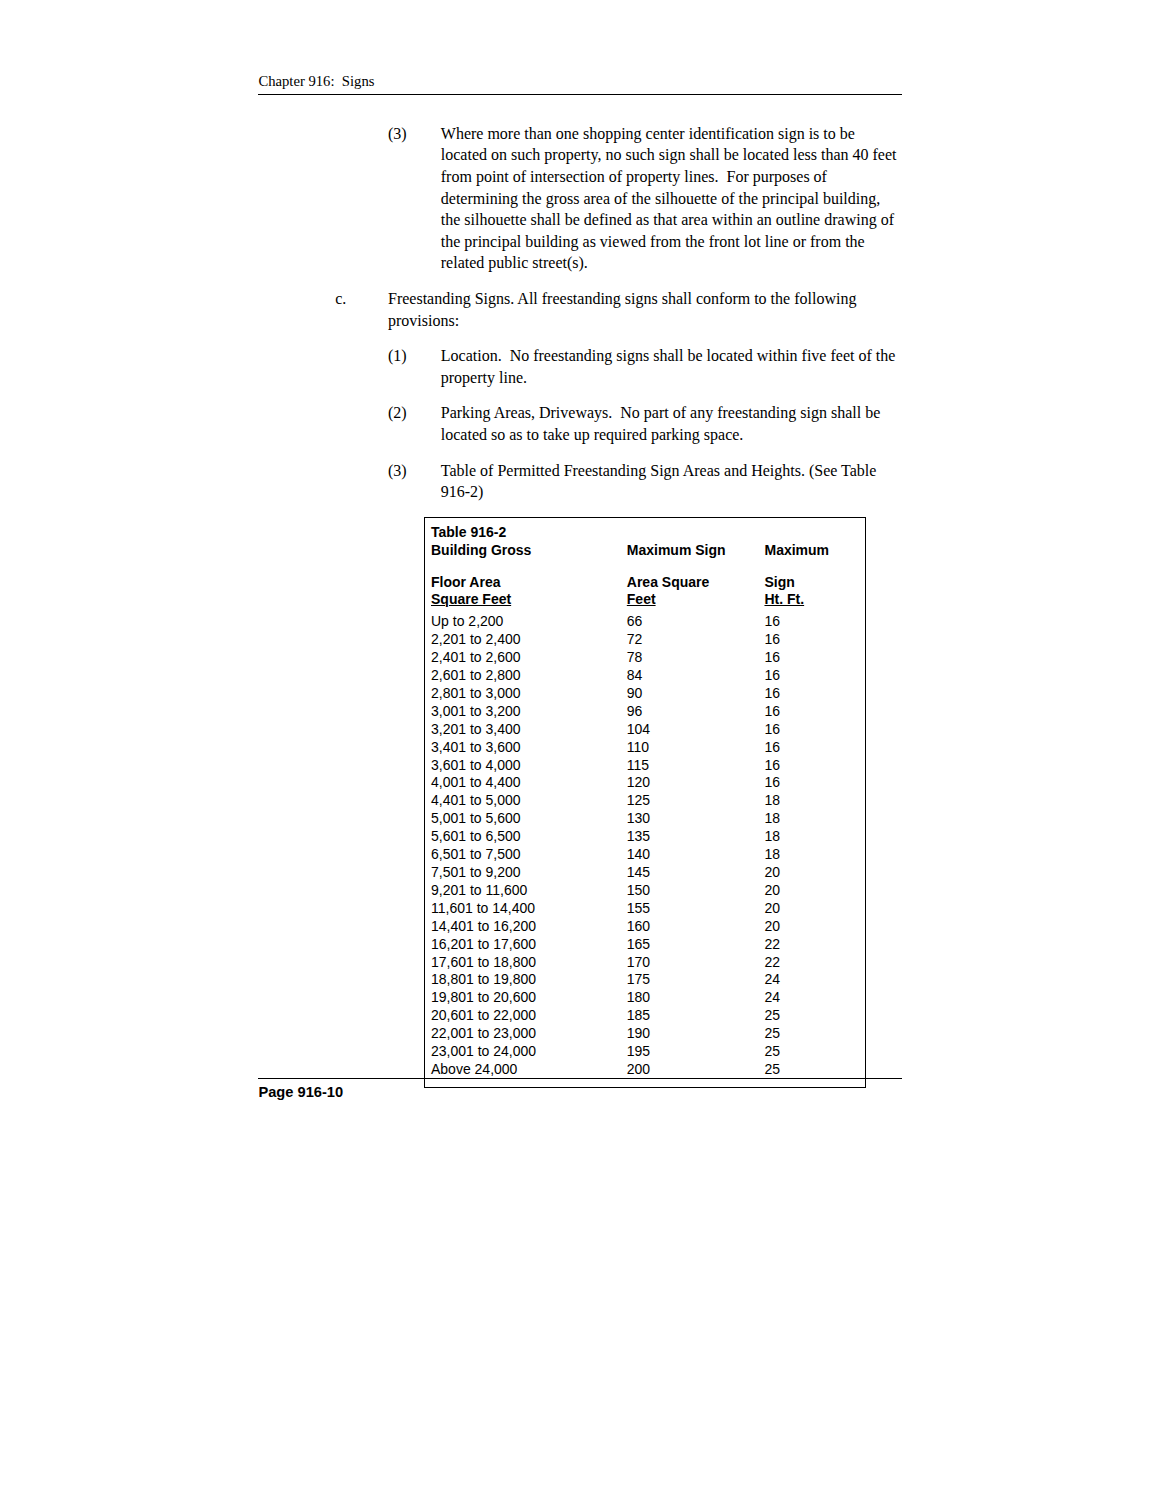Chapter 916: Signs
(3)
Where more than one shopping center identification sign is to be located on such property, no such sign shall be located less than 40 feet from point of intersection of property lines. For purposes of determining the gross area of the silhouette of the principal building, the silhouette shall be defined as that area within an outline drawing of the principal building as viewed from the front lot line or from the related public street(s).
c.
Freestanding Signs. All freestanding signs shall conform to the following provisions:
(1)
Location. No freestanding signs shall be located within five feet of the property line.
(2)
Parking Areas, Driveways. No part of any freestanding sign shall be located so as to take up required parking space.
(3)
Table of Permitted Freestanding Sign Areas and Heights. (See Table 916-2)
| Table 916-2 | | |
| Building Gross | Maximum Sign | Maximum |
| Floor Area | Area Square | Sign |
| Square Feet | Feet | Ht. Ft. |
| Up to 2,200 | 66 | 16 |
| 2,201 to 2,400 | 72 | 16 |
| 2,401 to 2,600 | 78 | 16 |
| 2,601 to 2,800 | 84 | 16 |
| 2,801 to 3,000 | 90 | 16 |
| 3,001 to 3,200 | 96 | 16 |
| 3,201 to 3,400 | 104 | 16 |
| 3,401 to 3,600 | 110 | 16 |
| 3,601 to 4,000 | 115 | 16 |
| 4,001 to 4,400 | 120 | 16 |
| 4,401 to 5,000 | 125 | 18 |
| 5,001 to 5,600 | 130 | 18 |
| 5,601 to 6,500 | 135 | 18 |
| 6,501 to 7,500 | 140 | 18 |
| 7,501 to 9,200 | 145 | 20 |
| 9,201 to 11,600 | 150 | 20 |
| 11,601 to 14,400 | 155 | 20 |
| 14,401 to 16,200 | 160 | 20 |
| 16,201 to 17,600 | 165 | 22 |
| 17,601 to 18,800 | 170 | 22 |
| 18,801 to 19,800 | 175 | 24 |
| 19,801 to 20,600 | 180 | 24 |
| 20,601 to 22,000 | 185 | 25 |
| 22,001 to 23,000 | 190 | 25 |
| 23,001 to 24,000 | 195 | 25 |
| Above 24,000 | 200 | 25 |
Page 916-10